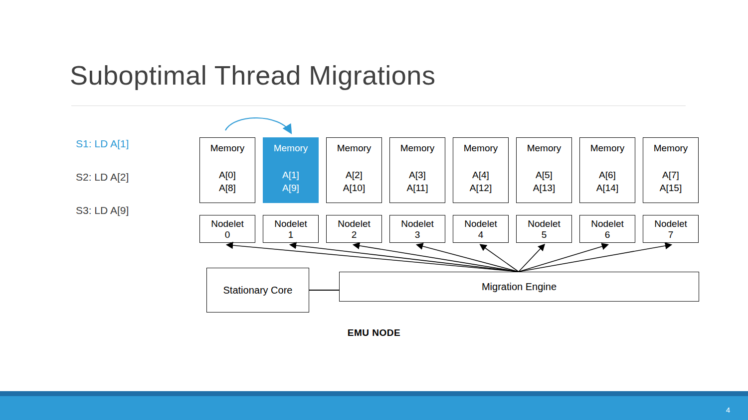Suboptimal Thread Migrations
S1: LD A[1]
S2: LD A[2]
S3: LD A[9]
Memory
A[0]
A[8]
Memory
A[1]
A[9]
Memory
A[2]
A[10]
Memory
A[3]
A[11]
Memory
A[4]
A[12]
Memory
A[5]
A[13]
Memory
A[6]
A[14]
Memory
A[7]
A[15]
Nodelet
0
Nodelet
1
Nodelet
2
Nodelet
3
Nodelet
4
Nodelet
5
Nodelet
6
Nodelet
7
Stationary Core
Migration Engine
EMU NODE
4